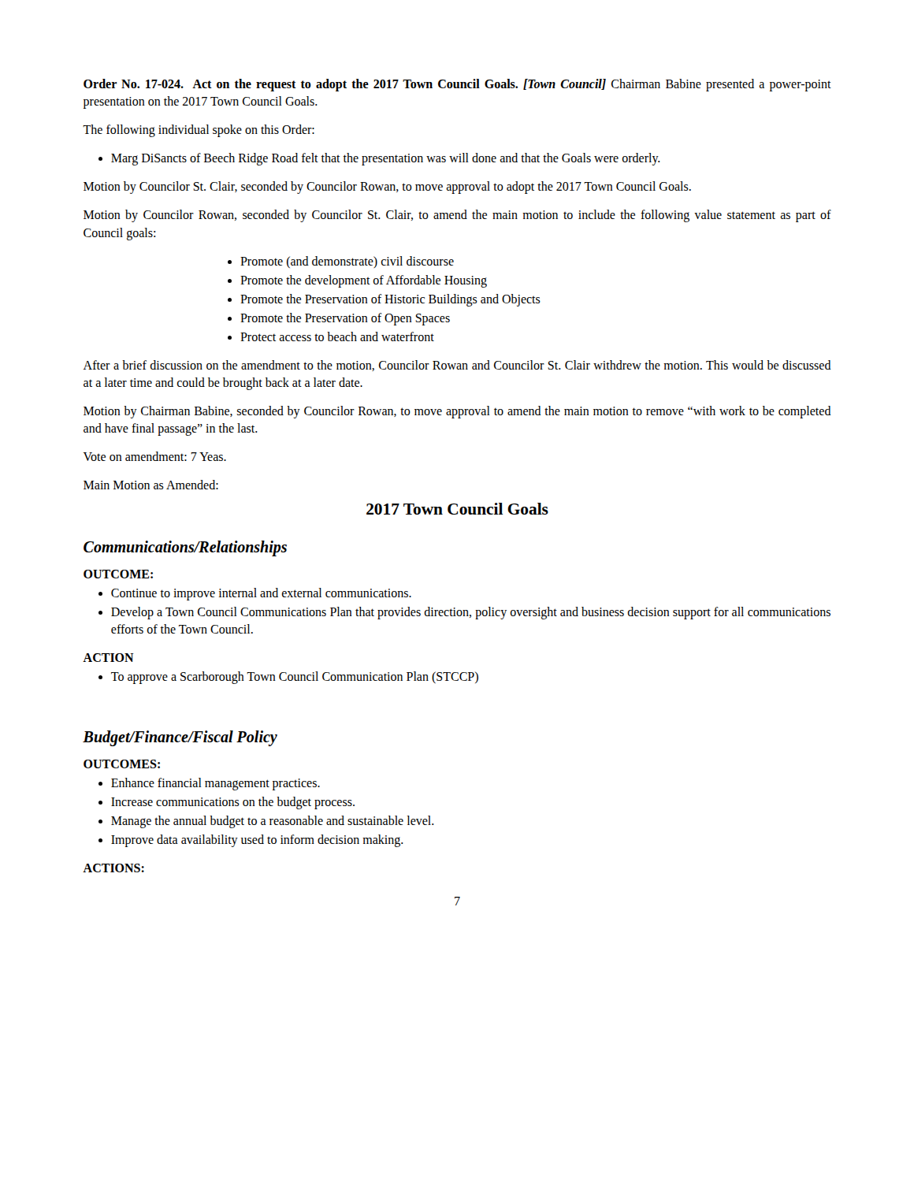Order No. 17-024. Act on the request to adopt the 2017 Town Council Goals. [Town Council] Chairman Babine presented a power-point presentation on the 2017 Town Council Goals.
The following individual spoke on this Order:
Marg DiSancts of Beech Ridge Road felt that the presentation was will done and that the Goals were orderly.
Motion by Councilor St. Clair, seconded by Councilor Rowan, to move approval to adopt the 2017 Town Council Goals.
Motion by Councilor Rowan, seconded by Councilor St. Clair, to amend the main motion to include the following value statement as part of Council goals:
Promote (and demonstrate) civil discourse
Promote the development of Affordable Housing
Promote the Preservation of Historic Buildings and Objects
Promote the Preservation of Open Spaces
Protect access to beach and waterfront
After a brief discussion on the amendment to the motion, Councilor Rowan and Councilor St. Clair withdrew the motion. This would be discussed at a later time and could be brought back at a later date.
Motion by Chairman Babine, seconded by Councilor Rowan, to move approval to amend the main motion to remove “with work to be completed and have final passage” in the last.
Vote on amendment: 7 Yeas.
Main Motion as Amended:
2017 Town Council Goals
Communications/Relationships
OUTCOME:
Continue to improve internal and external communications.
Develop a Town Council Communications Plan that provides direction, policy oversight and business decision support for all communications efforts of the Town Council.
ACTION
To approve a Scarborough Town Council Communication Plan (STCCP)
Budget/Finance/Fiscal Policy
OUTCOMES:
Enhance financial management practices.
Increase communications on the budget process.
Manage the annual budget to a reasonable and sustainable level.
Improve data availability used to inform decision making.
ACTIONS:
7